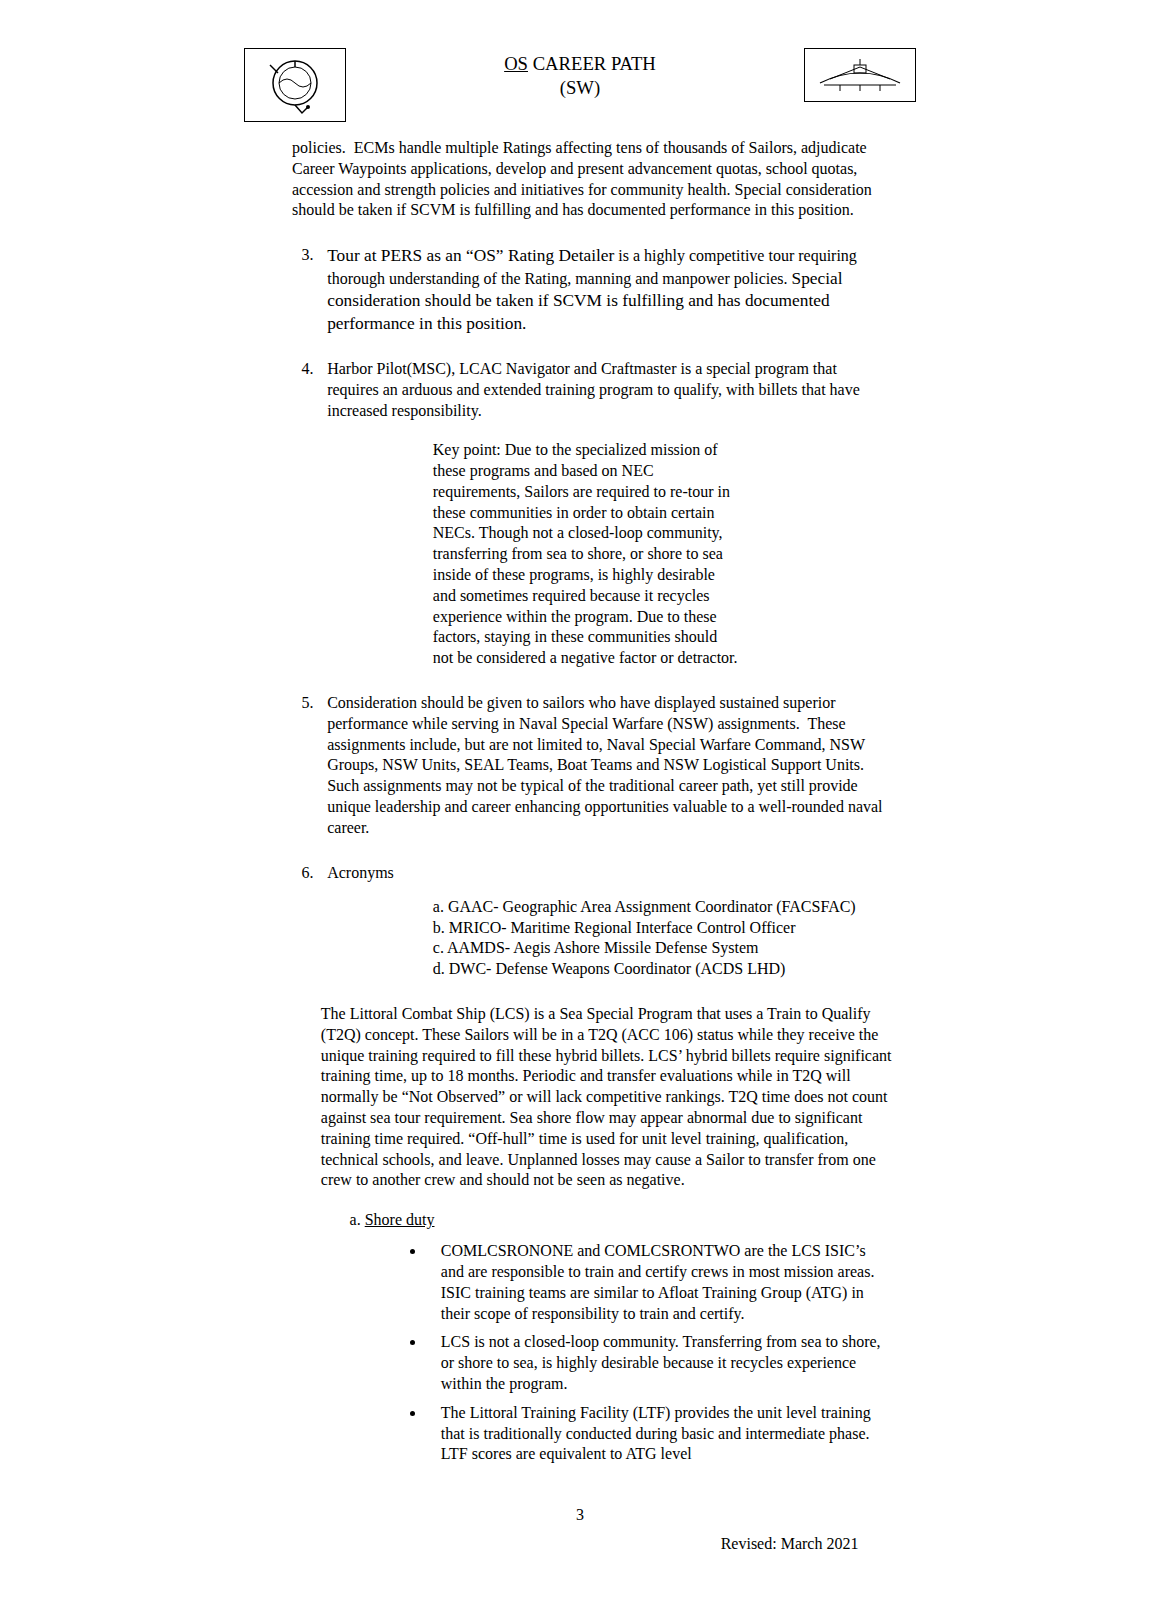OS CAREER PATH
(SW)
policies. ECMs handle multiple Ratings affecting tens of thousands of Sailors, adjudicate Career Waypoints applications, develop and present advancement quotas, school quotas, accession and strength policies and initiatives for community health. Special consideration should be taken if SCVM is fulfilling and has documented performance in this position.
Tour at PERS as an “OS” Rating Detailer is a highly competitive tour requiring thorough understanding of the Rating, manning and manpower policies. Special consideration should be taken if SCVM is fulfilling and has documented performance in this position.
Harbor Pilot(MSC), LCAC Navigator and Craftmaster is a special program that requires an arduous and extended training program to qualify, with billets that have increased responsibility.
Key point: Due to the specialized mission of these programs and based on NEC requirements, Sailors are required to re-tour in these communities in order to obtain certain NECs. Though not a closed-loop community, transferring from sea to shore, or shore to sea inside of these programs, is highly desirable and sometimes required because it recycles experience within the program. Due to these factors, staying in these communities should not be considered a negative factor or detractor.
Consideration should be given to sailors who have displayed sustained superior performance while serving in Naval Special Warfare (NSW) assignments. These assignments include, but are not limited to, Naval Special Warfare Command, NSW Groups, NSW Units, SEAL Teams, Boat Teams and NSW Logistical Support Units. Such assignments may not be typical of the traditional career path, yet still provide unique leadership and career enhancing opportunities valuable to a well-rounded naval career.
Acronyms
a. GAAC- Geographic Area Assignment Coordinator (FACSFAC)
b. MRICO- Maritime Regional Interface Control Officer
c. AAMDS- Aegis Ashore Missile Defense System
d. DWC- Defense Weapons Coordinator (ACDS LHD)
The Littoral Combat Ship (LCS) is a Sea Special Program that uses a Train to Qualify (T2Q) concept. These Sailors will be in a T2Q (ACC 106) status while they receive the unique training required to fill these hybrid billets. LCS’ hybrid billets require significant training time, up to 18 months. Periodic and transfer evaluations while in T2Q will normally be “Not Observed” or will lack competitive rankings. T2Q time does not count against sea tour requirement. Sea shore flow may appear abnormal due to significant training time required. “Off-hull” time is used for unit level training, qualification, technical schools, and leave. Unplanned losses may cause a Sailor to transfer from one crew to another crew and should not be seen as negative.
a. Shore duty
COMLCSRONONE and COMLCSRONTWO are the LCS ISIC’s and are responsible to train and certify crews in most mission areas. ISIC training teams are similar to Afloat Training Group (ATG) in their scope of responsibility to train and certify.
LCS is not a closed-loop community. Transferring from sea to shore, or shore to sea, is highly desirable because it recycles experience within the program.
The Littoral Training Facility (LTF) provides the unit level training that is traditionally conducted during basic and intermediate phase. LTF scores are equivalent to ATG level
3
Revised: March 2021